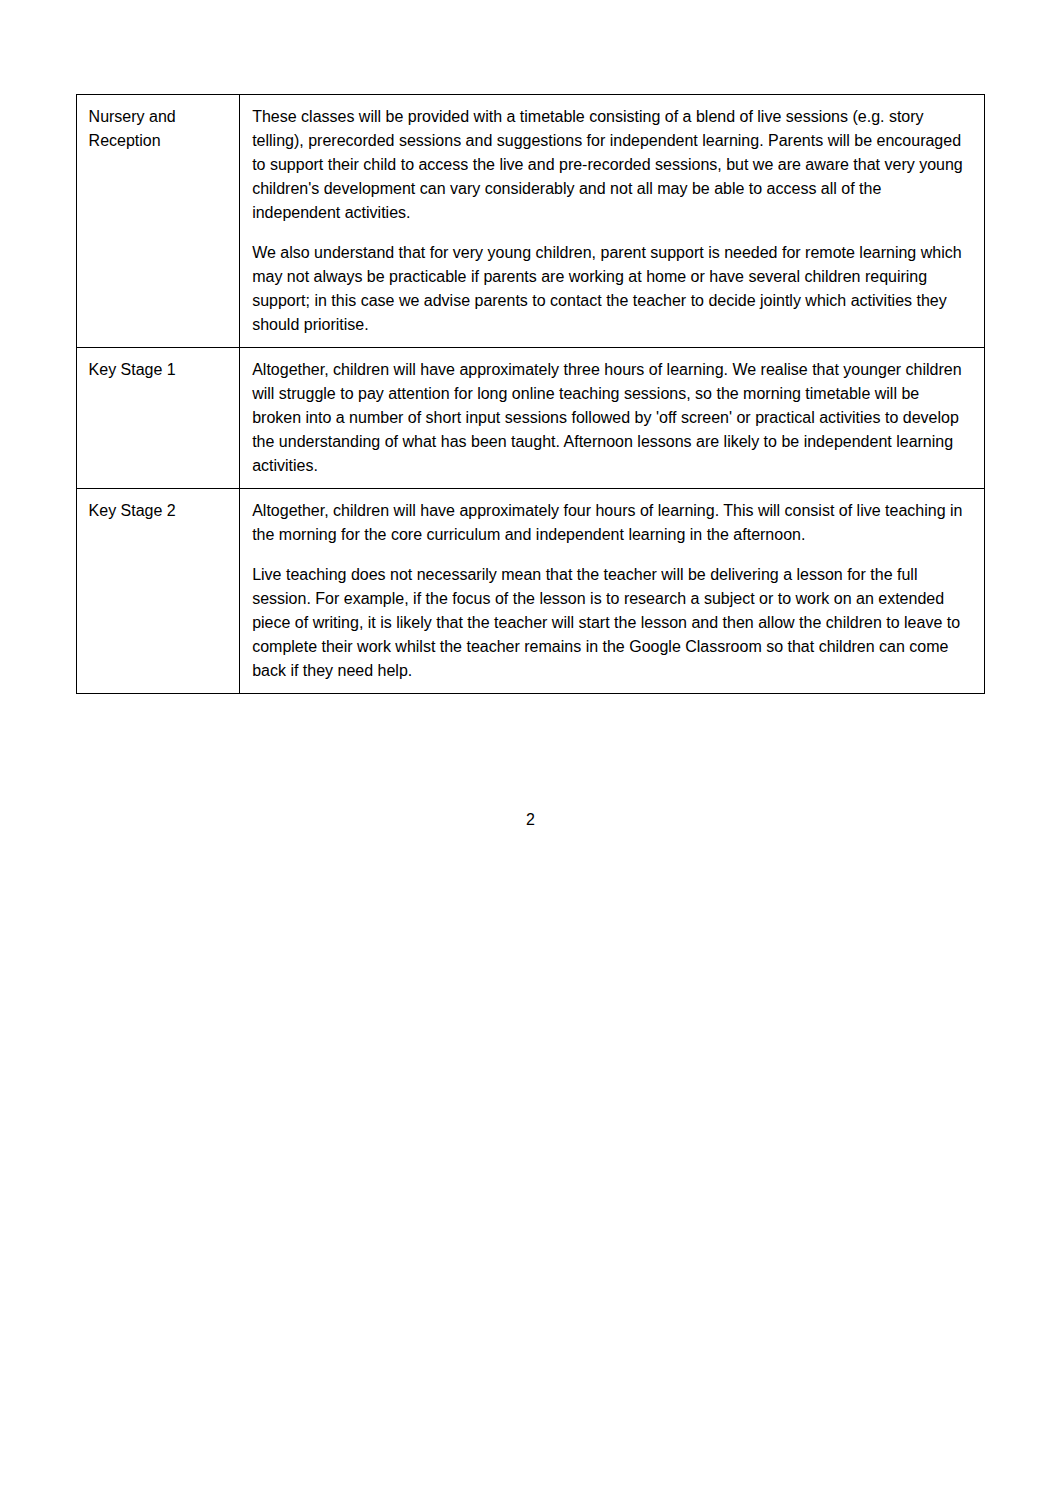| Nursery and Reception | These classes will be provided with a timetable consisting of a blend of live sessions (e.g. story telling), prerecorded sessions and suggestions for independent learning. Parents will be encouraged to support their child to access the live and pre-recorded sessions, but we are aware that very young children's development can vary considerably and not all may be able to access all of the independent activities. We also understand that for very young children, parent support is needed for remote learning which may not always be practicable if parents are working at home or have several children requiring support; in this case we advise parents to contact the teacher to decide jointly which activities they should prioritise. |
| Key Stage 1 | Altogether, children will have approximately three hours of learning. We realise that younger children will struggle to pay attention for long online teaching sessions, so the morning timetable will be broken into a number of short input sessions followed by 'off screen' or practical activities to develop the understanding of what has been taught. Afternoon lessons are likely to be independent learning activities. |
| Key Stage 2 | Altogether, children will have approximately four hours of learning. This will consist of live teaching in the morning for the core curriculum and independent learning in the afternoon. Live teaching does not necessarily mean that the teacher will be delivering a lesson for the full session. For example, if the focus of the lesson is to research a subject or to work on an extended piece of writing, it is likely that the teacher will start the lesson and then allow the children to leave to complete their work whilst the teacher remains in the Google Classroom so that children can come back if they need help. |
2